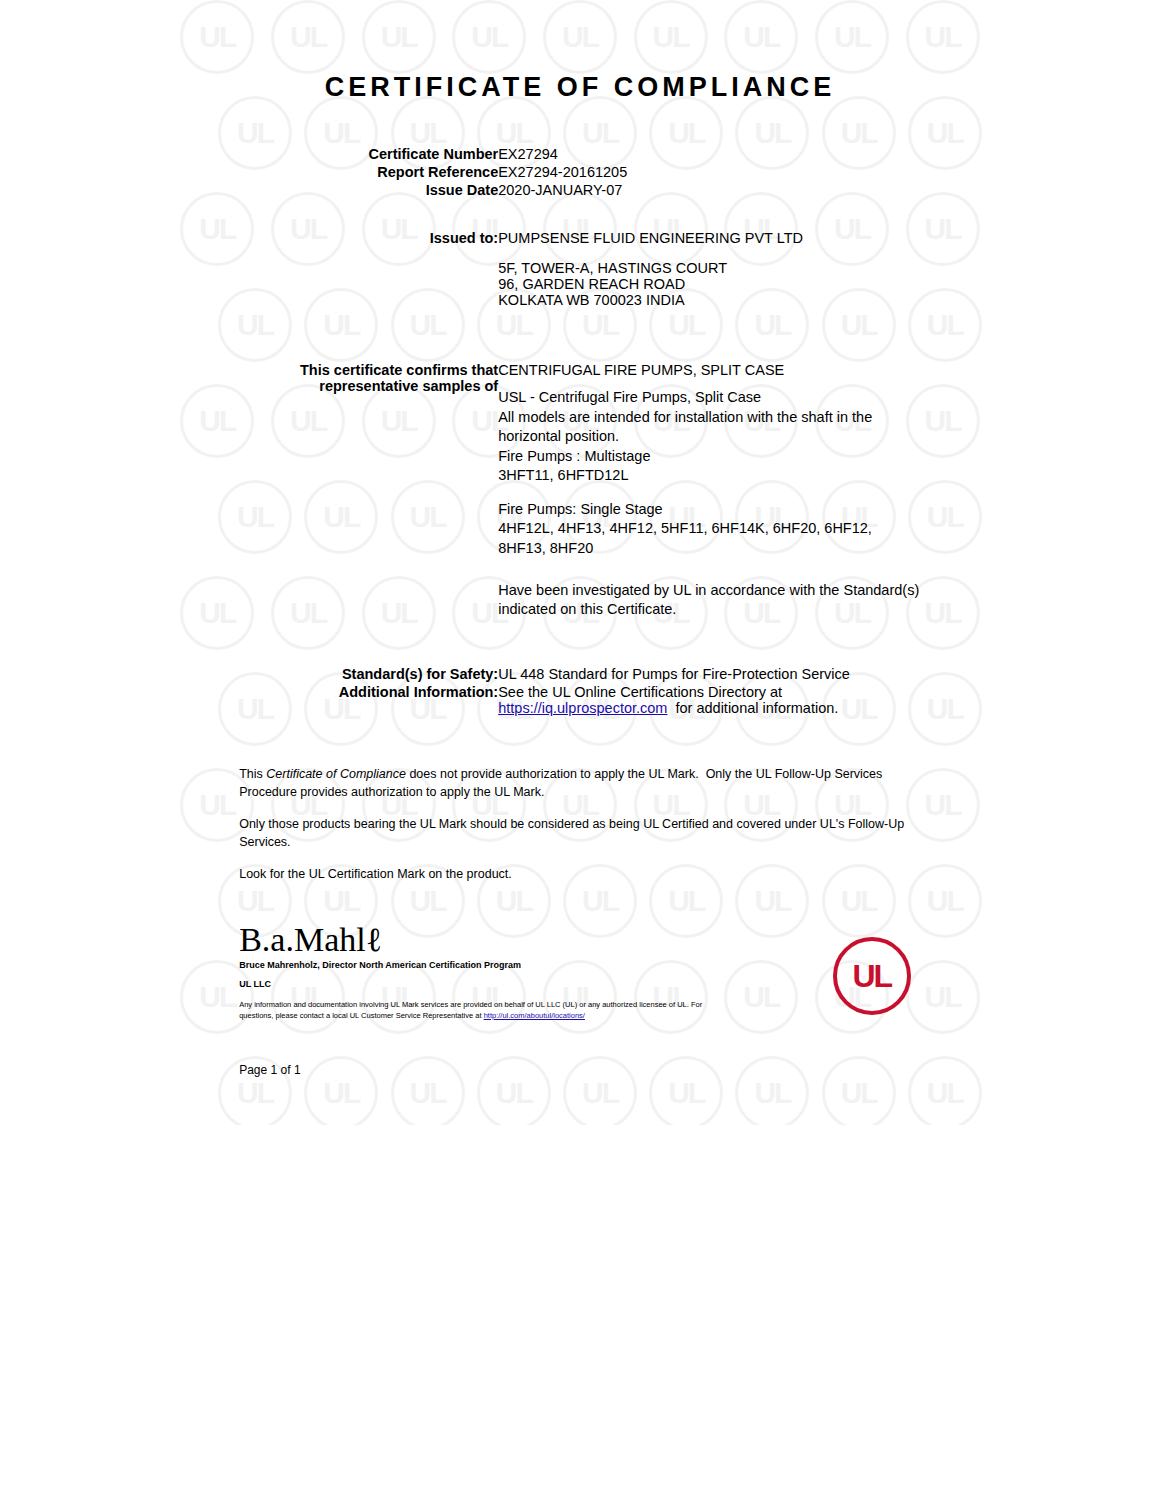UL
UL
UL
UL
UL
UL
UL
UL
UL
UL
UL
UL
UL
UL
UL
UL
UL
UL
UL
UL
UL
UL
UL
UL
UL
UL
UL
UL
UL
UL
UL
UL
UL
UL
UL
UL
UL
UL
UL
UL
UL
UL
UL
UL
UL
UL
UL
UL
UL
UL
UL
UL
UL
UL
UL
UL
UL
UL
UL
UL
UL
UL
UL
UL
UL
UL
UL
UL
UL
UL
UL
UL
UL
UL
UL
UL
UL
UL
UL
UL
UL
UL
UL
UL
UL
UL
UL
UL
UL
UL
UL
UL
UL
UL
UL
UL
UL
UL
UL
UL
UL
UL
UL
UL
UL
UL
UL
UL
UL
UL
UL
UL
UL
UL
UL
UL
UL
UL
UL
UL
UL
UL
UL
UL
UL
UL
CERTIFICATE OF COMPLIANCE
| Certificate Number | EX27294 |
| Report Reference | EX27294-20161205 |
| Issue Date | 2020-JANUARY-07 |
| Issued to: | PUMPSENSE FLUID ENGINEERING PVT LTD 5F, TOWER-A, HASTINGS COURT 96, GARDEN REACH ROAD KOLKATA WB 700023 INDIA |
| This certificate confirms that representative samples of | CENTRIFUGAL FIRE PUMPS, SPLIT CASE USL - Centrifugal Fire Pumps, Split Case All models are intended for installation with the shaft in the horizontal position. Fire Pumps : Multistage 3HFT11, 6HFTD12L Fire Pumps: Single Stage 4HF12L, 4HF13, 4HF12, 5HF11, 6HF14K, 6HF20, 6HF12, 8HF13, 8HF20 Have been investigated by UL in accordance with the Standard(s) indicated on this Certificate. |
| Standard(s) for Safety: | UL 448 Standard for Pumps for Fire-Protection Service |
| Additional Information: | See the UL Online Certifications Directory at https://iq.ulprospector.com for additional information. |
This Certificate of Compliance does not provide authorization to apply the UL Mark. Only the UL Follow-Up Services Procedure provides authorization to apply the UL Mark.
Only those products bearing the UL Mark should be considered as being UL Certified and covered under UL's Follow-Up Services.
Look for the UL Certification Mark on the product.
B.a.Mahlℓ
Bruce Mahrenholz, Director North American Certification Program
UL LLC
Any information and documentation involving UL Mark services are provided on behalf of UL LLC (UL) or any authorized licensee of UL. For questions, please contact a local UL Customer Service Representative at http://ul.com/aboutul/locations/
UL
Page 1 of 1